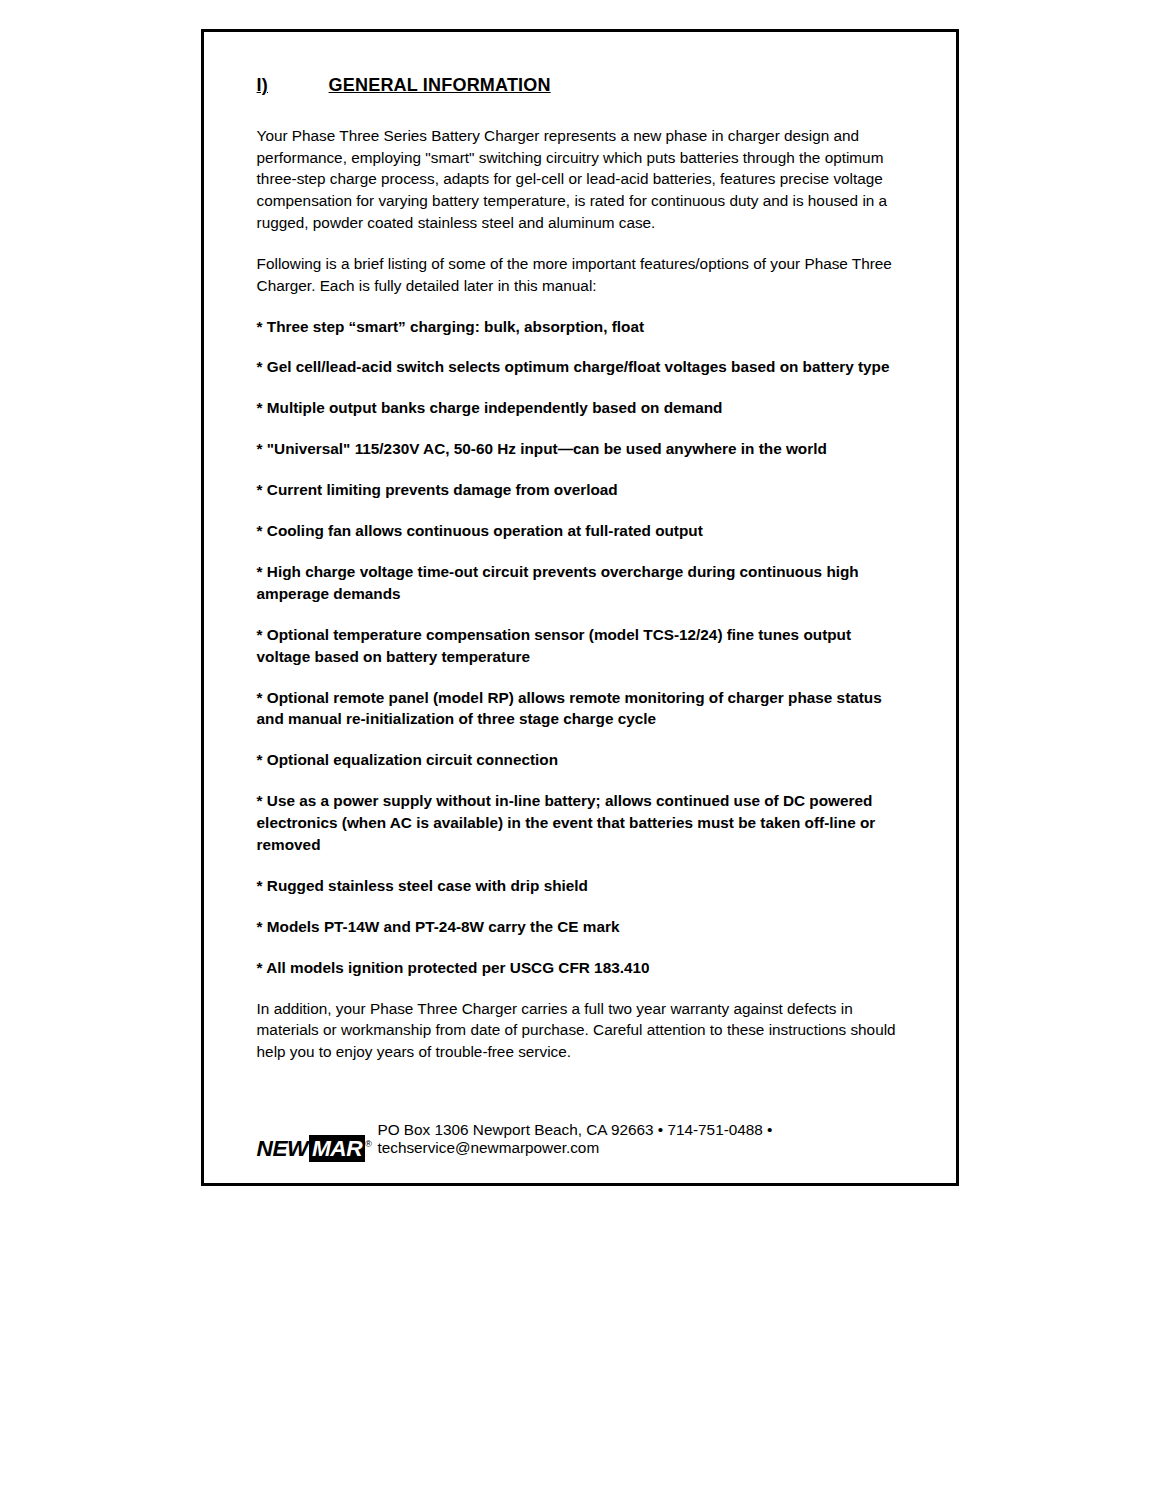I) GENERAL INFORMATION
Your Phase Three Series Battery Charger represents a new phase in charger design and performance, employing "smart" switching circuitry which puts batteries through the optimum three-step charge process, adapts for gel-cell or lead-acid batteries, features precise voltage compensation for varying battery temperature, is rated for continuous duty and is housed in a rugged, powder coated stainless steel and aluminum case.
Following is a brief listing of some of the more important features/options of your Phase Three Charger. Each is fully detailed later in this manual:
* Three step “smart” charging: bulk, absorption, float
* Gel cell/lead-acid switch selects optimum charge/float voltages based on battery type
* Multiple output banks charge independently based on demand
* "Universal" 115/230V AC, 50-60 Hz input—can be used anywhere in the world
* Current limiting prevents damage from overload
* Cooling fan allows continuous operation at full-rated output
* High charge voltage time-out circuit prevents overcharge during continuous high amperage demands
* Optional temperature compensation sensor (model TCS-12/24) fine tunes output voltage based on battery temperature
* Optional remote panel (model RP) allows remote monitoring of charger phase status and manual re-initialization of three stage charge cycle
* Optional equalization circuit connection
* Use as a power supply without in-line battery; allows continued use of DC powered electronics (when AC is available) in the event that batteries must be taken off-line or removed
* Rugged stainless steel case with drip shield
* Models PT-14W and PT-24-8W carry the CE mark
* All models ignition protected per USCG CFR 183.410
In addition, your Phase Three Charger carries a full two year warranty against defects in materials or workmanship from date of purchase. Careful attention to these instructions should help you to enjoy years of trouble-free service.
NEW MAR®
PO Box 1306 Newport Beach, CA 92663 • 714-751-0488 • techservice@newmarpower.com